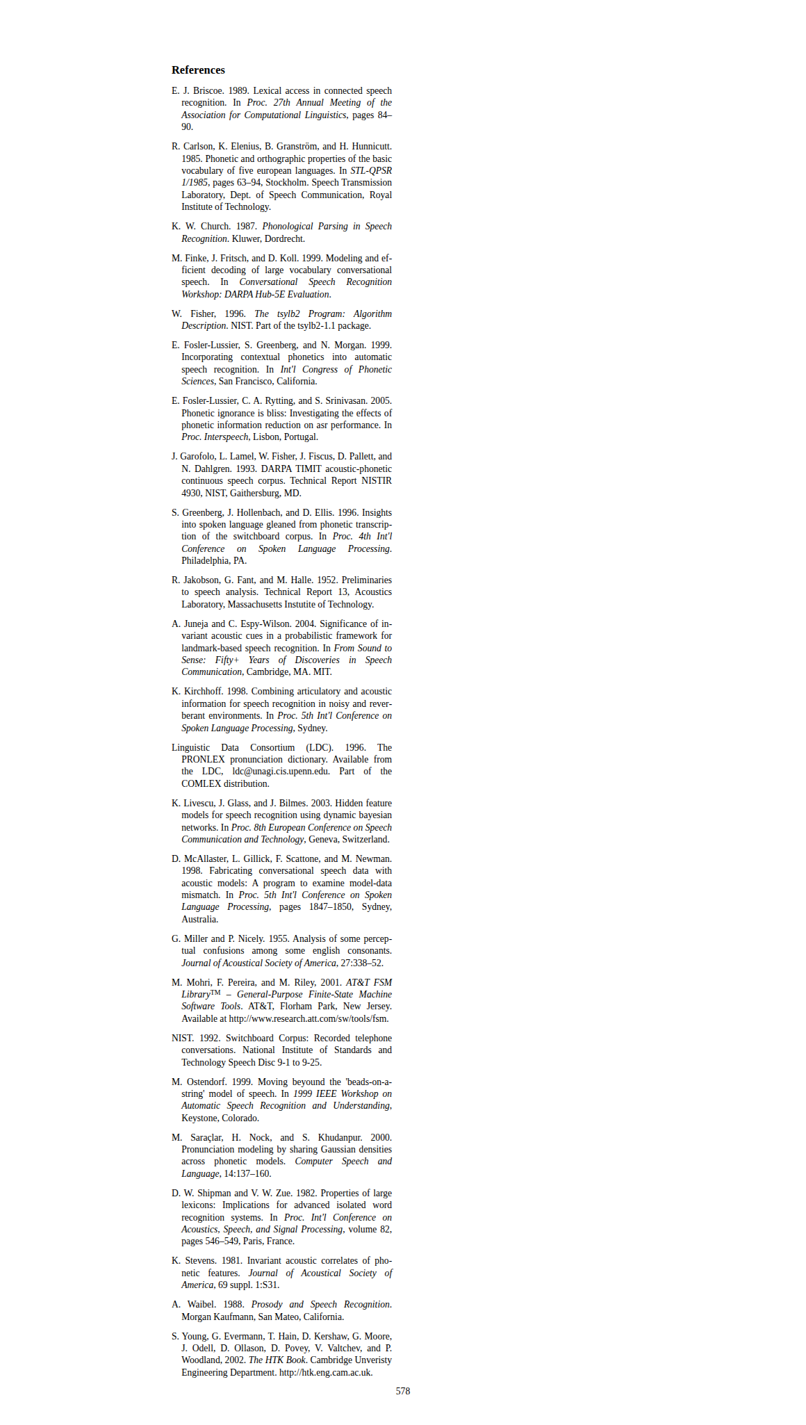References
E. J. Briscoe. 1989. Lexical access in connected speech recognition. In Proc. 27th Annual Meeting of the Association for Computational Linguistics, pages 84–90.
R. Carlson, K. Elenius, B. Granström, and H. Hunnicutt. 1985. Phonetic and orthographic properties of the basic vocabulary of five european languages. In STL-QPSR 1/1985, pages 63–94, Stockholm. Speech Transmission Laboratory, Dept. of Speech Communication, Royal Institute of Technology.
K. W. Church. 1987. Phonological Parsing in Speech Recognition. Kluwer, Dordrecht.
M. Finke, J. Fritsch, and D. Koll. 1999. Modeling and efficient decoding of large vocabulary conversational speech. In Conversational Speech Recognition Workshop: DARPA Hub-5E Evaluation.
W. Fisher, 1996. The tsylb2 Program: Algorithm Description. NIST. Part of the tsylb2-1.1 package.
E. Fosler-Lussier, S. Greenberg, and N. Morgan. 1999. Incorporating contextual phonetics into automatic speech recognition. In Int'l Congress of Phonetic Sciences, San Francisco, California.
E. Fosler-Lussier, C. A. Rytting, and S. Srinivasan. 2005. Phonetic ignorance is bliss: Investigating the effects of phonetic information reduction on asr performance. In Proc. Interspeech, Lisbon, Portugal.
J. Garofolo, L. Lamel, W. Fisher, J. Fiscus, D. Pallett, and N. Dahlgren. 1993. DARPA TIMIT acoustic-phonetic continuous speech corpus. Technical Report NISTIR 4930, NIST, Gaithersburg, MD.
S. Greenberg, J. Hollenbach, and D. Ellis. 1996. Insights into spoken language gleaned from phonetic transcription of the switchboard corpus. In Proc. 4th Int'l Conference on Spoken Language Processing. Philadelphia, PA.
R. Jakobson, G. Fant, and M. Halle. 1952. Preliminaries to speech analysis. Technical Report 13, Acoustics Laboratory, Massachusetts Instutite of Technology.
A. Juneja and C. Espy-Wilson. 2004. Significance of invariant acoustic cues in a probabilistic framework for landmark-based speech recognition. In From Sound to Sense: Fifty+ Years of Discoveries in Speech Communication, Cambridge, MA. MIT.
K. Kirchhoff. 1998. Combining articulatory and acoustic information for speech recognition in noisy and reverberant environments. In Proc. 5th Int'l Conference on Spoken Language Processing, Sydney.
Linguistic Data Consortium (LDC). 1996. The PRONLEX pronunciation dictionary. Available from the LDC, ldc@unagi.cis.upenn.edu. Part of the COMLEX distribution.
K. Livescu, J. Glass, and J. Bilmes. 2003. Hidden feature models for speech recognition using dynamic bayesian networks. In Proc. 8th European Conference on Speech Communication and Technology, Geneva, Switzerland.
D. McAllaster, L. Gillick, F. Scattone, and M. Newman. 1998. Fabricating conversational speech data with acoustic models: A program to examine model-data mismatch. In Proc. 5th Int'l Conference on Spoken Language Processing, pages 1847–1850, Sydney, Australia.
G. Miller and P. Nicely. 1955. Analysis of some perceptual confusions among some english consonants. Journal of Acoustical Society of America, 27:338–52.
M. Mohri, F. Pereira, and M. Riley, 2001. AT&T FSM LibraryTM – General-Purpose Finite-State Machine Software Tools. AT&T, Florham Park, New Jersey. Available at http://www.research.att.com/sw/tools/fsm.
NIST. 1992. Switchboard Corpus: Recorded telephone conversations. National Institute of Standards and Technology Speech Disc 9-1 to 9-25.
M. Ostendorf. 1999. Moving beyound the 'beads-on-a-string' model of speech. In 1999 IEEE Workshop on Automatic Speech Recognition and Understanding, Keystone, Colorado.
M. Saraçlar, H. Nock, and S. Khudanpur. 2000. Pronunciation modeling by sharing Gaussian densities across phonetic models. Computer Speech and Language, 14:137–160.
D. W. Shipman and V. W. Zue. 1982. Properties of large lexicons: Implications for advanced isolated word recognition systems. In Proc. Int'l Conference on Acoustics, Speech, and Signal Processing, volume 82, pages 546–549, Paris, France.
K. Stevens. 1981. Invariant acoustic correlates of phonetic features. Journal of Acoustical Society of America, 69 suppl. 1:S31.
A. Waibel. 1988. Prosody and Speech Recognition. Morgan Kaufmann, San Mateo, California.
S. Young, G. Evermann, T. Hain, D. Kershaw, G. Moore, J. Odell, D. Ollason, D. Povey, V. Valtchev, and P. Woodland, 2002. The HTK Book. Cambridge Unveristy Engineering Department. http://htk.eng.cam.ac.uk.
578